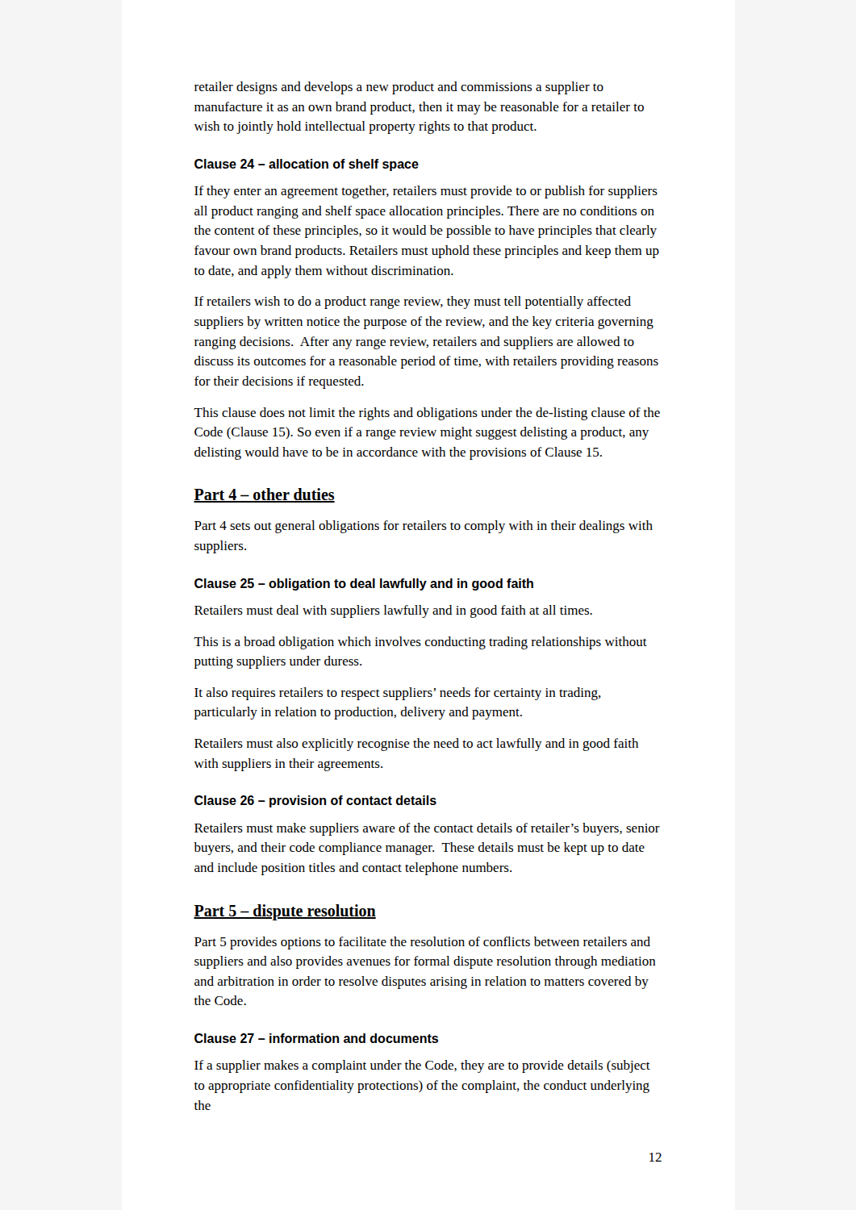retailer designs and develops a new product and commissions a supplier to manufacture it as an own brand product, then it may be reasonable for a retailer to wish to jointly hold intellectual property rights to that product.
Clause 24 – allocation of shelf space
If they enter an agreement together, retailers must provide to or publish for suppliers all product ranging and shelf space allocation principles. There are no conditions on the content of these principles, so it would be possible to have principles that clearly favour own brand products. Retailers must uphold these principles and keep them up to date, and apply them without discrimination.
If retailers wish to do a product range review, they must tell potentially affected suppliers by written notice the purpose of the review, and the key criteria governing ranging decisions. After any range review, retailers and suppliers are allowed to discuss its outcomes for a reasonable period of time, with retailers providing reasons for their decisions if requested.
This clause does not limit the rights and obligations under the de-listing clause of the Code (Clause 15). So even if a range review might suggest delisting a product, any delisting would have to be in accordance with the provisions of Clause 15.
Part 4 – other duties
Part 4 sets out general obligations for retailers to comply with in their dealings with suppliers.
Clause 25 – obligation to deal lawfully and in good faith
Retailers must deal with suppliers lawfully and in good faith at all times.
This is a broad obligation which involves conducting trading relationships without putting suppliers under duress.
It also requires retailers to respect suppliers’ needs for certainty in trading, particularly in relation to production, delivery and payment.
Retailers must also explicitly recognise the need to act lawfully and in good faith with suppliers in their agreements.
Clause 26 – provision of contact details
Retailers must make suppliers aware of the contact details of retailer’s buyers, senior buyers, and their code compliance manager. These details must be kept up to date and include position titles and contact telephone numbers.
Part 5 – dispute resolution
Part 5 provides options to facilitate the resolution of conflicts between retailers and suppliers and also provides avenues for formal dispute resolution through mediation and arbitration in order to resolve disputes arising in relation to matters covered by the Code.
Clause 27 – information and documents
If a supplier makes a complaint under the Code, they are to provide details (subject to appropriate confidentiality protections) of the complaint, the conduct underlying the
12